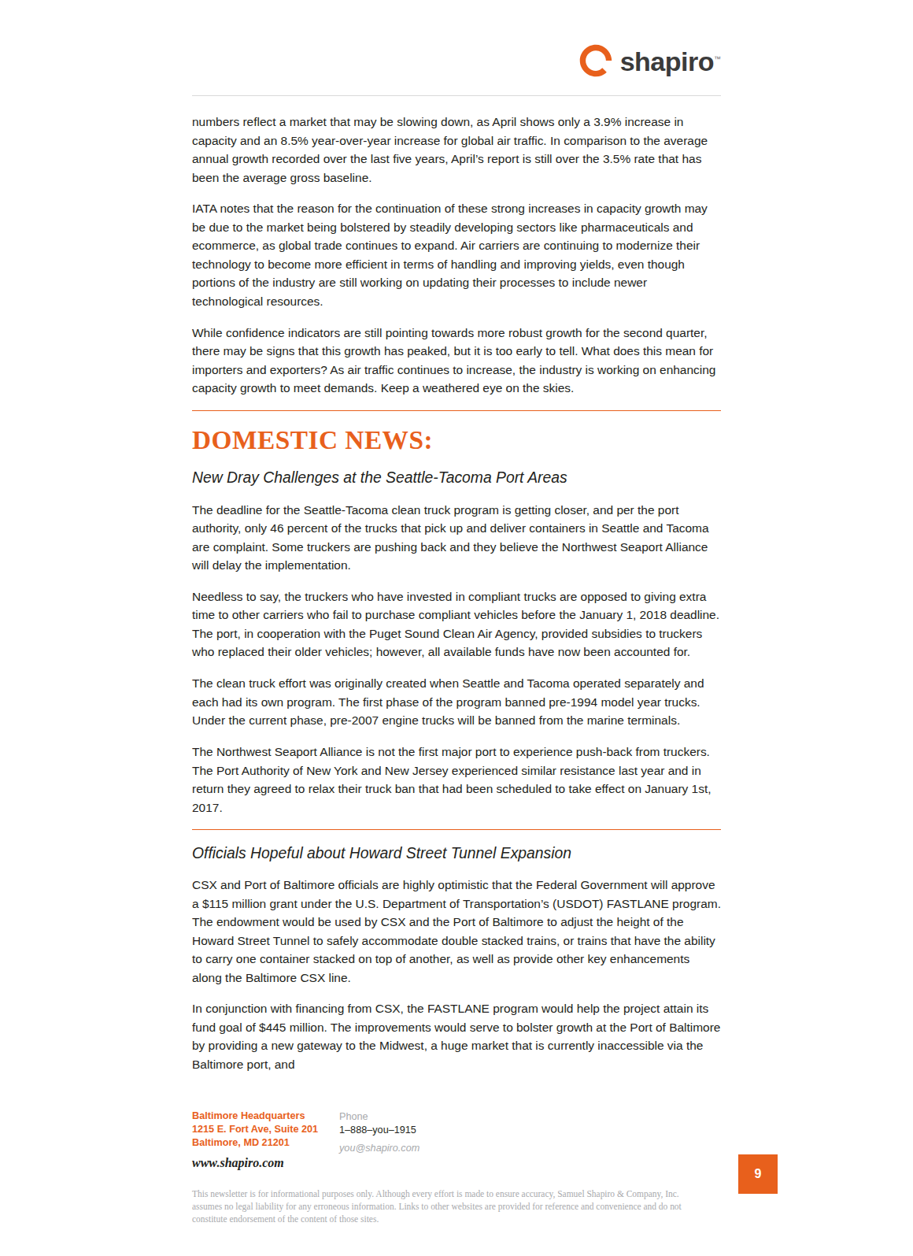shapiro™
numbers reflect a market that may be slowing down, as April shows only a 3.9% increase in capacity and an 8.5% year-over-year increase for global air traffic. In comparison to the average annual growth recorded over the last five years, April’s report is still over the 3.5% rate that has been the average gross baseline.
IATA notes that the reason for the continuation of these strong increases in capacity growth may be due to the market being bolstered by steadily developing sectors like pharmaceuticals and ecommerce, as global trade continues to expand. Air carriers are continuing to modernize their technology to become more efficient in terms of handling and improving yields, even though portions of the industry are still working on updating their processes to include newer technological resources.
While confidence indicators are still pointing towards more robust growth for the second quarter, there may be signs that this growth has peaked, but it is too early to tell. What does this mean for importers and exporters? As air traffic continues to increase, the industry is working on enhancing capacity growth to meet demands. Keep a weathered eye on the skies.
Domestic News:
New Dray Challenges at the Seattle-Tacoma Port Areas
The deadline for the Seattle-Tacoma clean truck program is getting closer, and per the port authority, only 46 percent of the trucks that pick up and deliver containers in Seattle and Tacoma are complaint. Some truckers are pushing back and they believe the Northwest Seaport Alliance will delay the implementation.
Needless to say, the truckers who have invested in compliant trucks are opposed to giving extra time to other carriers who fail to purchase compliant vehicles before the January 1, 2018 deadline. The port, in cooperation with the Puget Sound Clean Air Agency, provided subsidies to truckers who replaced their older vehicles; however, all available funds have now been accounted for.
The clean truck effort was originally created when Seattle and Tacoma operated separately and each had its own program. The first phase of the program banned pre-1994 model year trucks. Under the current phase, pre-2007 engine trucks will be banned from the marine terminals.
The Northwest Seaport Alliance is not the first major port to experience push-back from truckers. The Port Authority of New York and New Jersey experienced similar resistance last year and in return they agreed to relax their truck ban that had been scheduled to take effect on January 1st, 2017.
Officials Hopeful about Howard Street Tunnel Expansion
CSX and Port of Baltimore officials are highly optimistic that the Federal Government will approve a $115 million grant under the U.S. Department of Transportation’s (USDOT) FASTLANE program. The endowment would be used by CSX and the Port of Baltimore to adjust the height of the Howard Street Tunnel to safely accommodate double stacked trains, or trains that have the ability to carry one container stacked on top of another, as well as provide other key enhancements along the Baltimore CSX line.
In conjunction with financing from CSX, the FASTLANE program would help the project attain its fund goal of $445 million. The improvements would serve to bolster growth at the Port of Baltimore by providing a new gateway to the Midwest, a huge market that is currently inaccessible via the Baltimore port, and
Baltimore Headquarters
1215 E. Fort Ave, Suite 201
Baltimore, MD 21201 www.shapiro.com
Phone 1–888–you–1915 you@shapiro.com
9
This newsletter is for informational purposes only. Although every effort is made to ensure accuracy, Samuel Shapiro & Company, Inc. assumes no legal liability for any erroneous information. Links to other websites are provided for reference and convenience and do not constitute endorsement of the content of those sites.